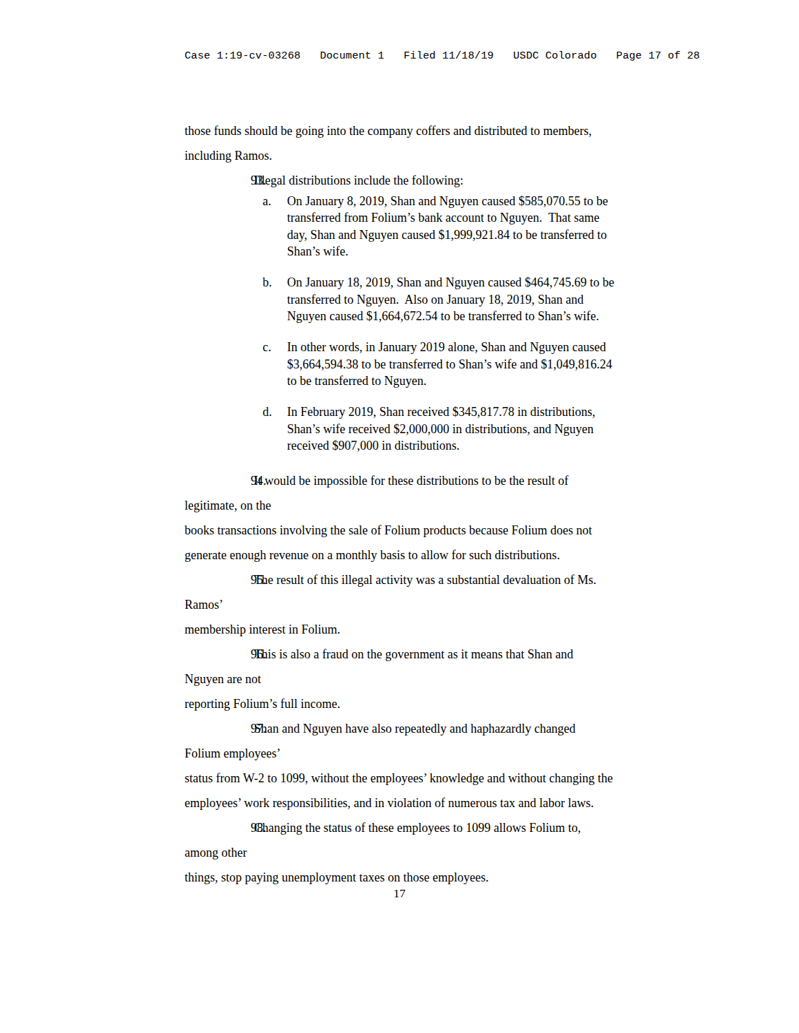Case 1:19-cv-03268 Document 1 Filed 11/18/19 USDC Colorado Page 17 of 28
those funds should be going into the company coffers and distributed to members, including Ramos.
93. Illegal distributions include the following:
a. On January 8, 2019, Shan and Nguyen caused $585,070.55 to be transferred from Folium’s bank account to Nguyen. That same day, Shan and Nguyen caused $1,999,921.84 to be transferred to Shan’s wife.
b. On January 18, 2019, Shan and Nguyen caused $464,745.69 to be transferred to Nguyen. Also on January 18, 2019, Shan and Nguyen caused $1,664,672.54 to be transferred to Shan’s wife.
c. In other words, in January 2019 alone, Shan and Nguyen caused $3,664,594.38 to be transferred to Shan’s wife and $1,049,816.24 to be transferred to Nguyen.
d. In February 2019, Shan received $345,817.78 in distributions, Shan’s wife received $2,000,000 in distributions, and Nguyen received $907,000 in distributions.
94. It would be impossible for these distributions to be the result of legitimate, on the
books transactions involving the sale of Folium products because Folium does not generate enough revenue on a monthly basis to allow for such distributions.
95. The result of this illegal activity was a substantial devaluation of Ms. Ramos’
membership interest in Folium.
96. This is also a fraud on the government as it means that Shan and Nguyen are not
reporting Folium’s full income.
97. Shan and Nguyen have also repeatedly and haphazardly changed Folium employees’
status from W-2 to 1099, without the employees’ knowledge and without changing the employees’ work responsibilities, and in violation of numerous tax and labor laws.
98. Changing the status of these employees to 1099 allows Folium to, among other
things, stop paying unemployment taxes on those employees.
17